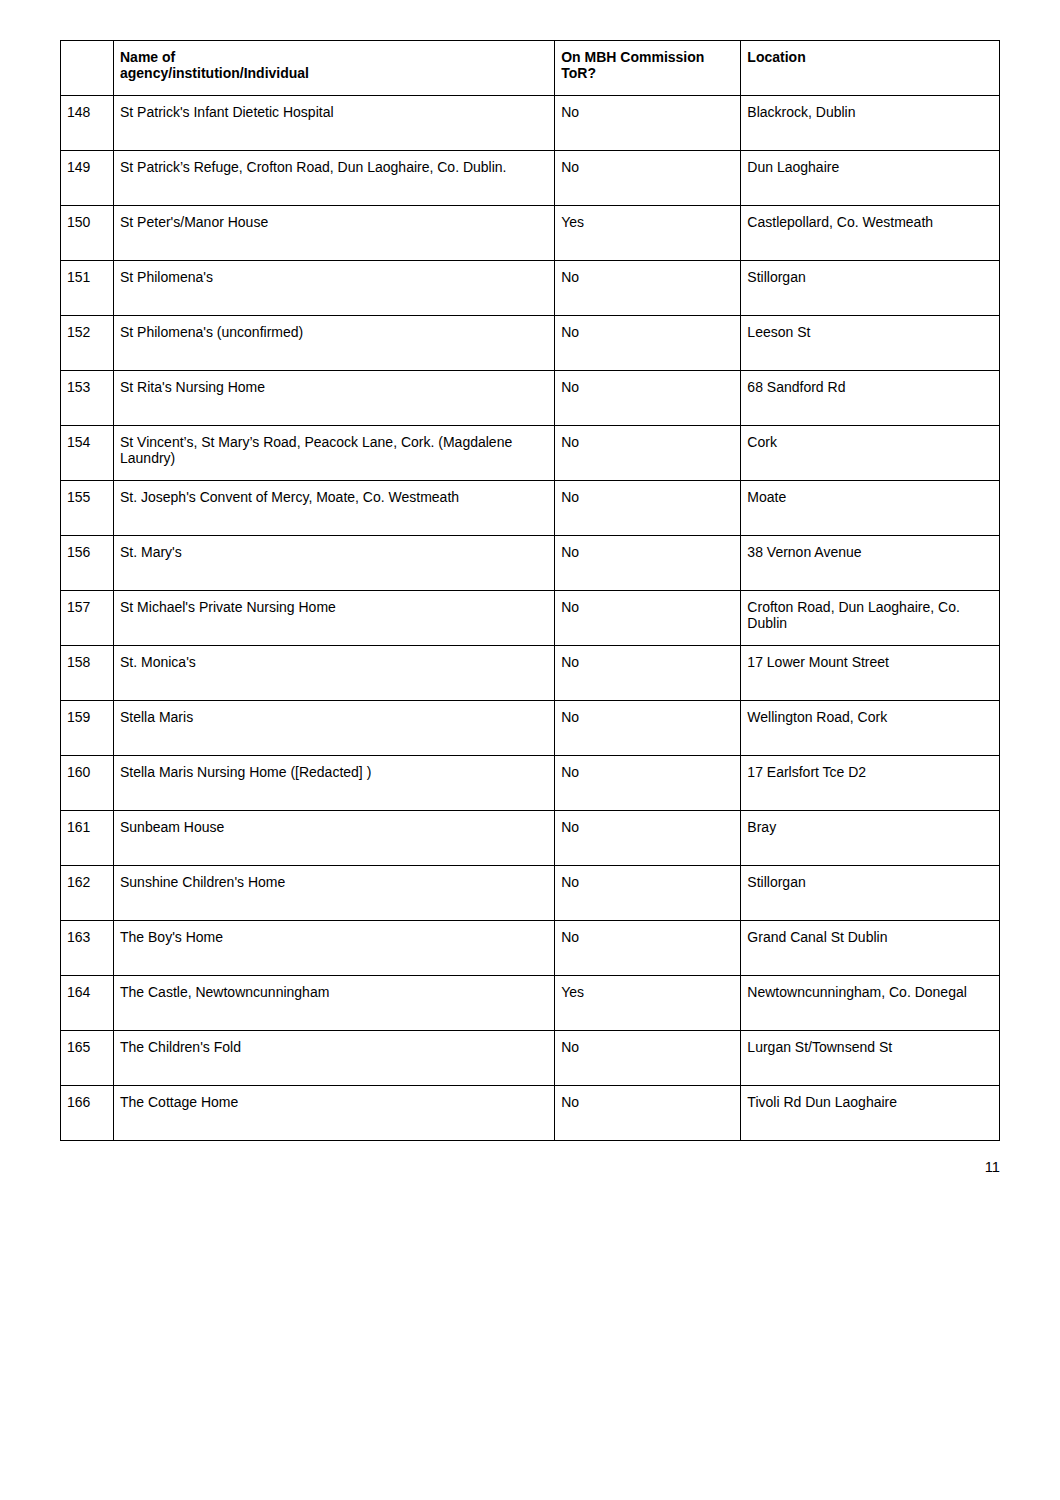| | Name of agency/institution/Individual | On MBH Commission ToR? | Location |
| --- | --- | --- | --- |
| 148 | St Patrick's Infant Dietetic Hospital | No | Blackrock, Dublin |
| 149 | St Patrick’s Refuge, Crofton Road, Dun Laoghaire, Co. Dublin. | No | Dun Laoghaire |
| 150 | St Peter's/Manor House | Yes | Castlepollard, Co. Westmeath |
| 151 | St Philomena's | No | Stillorgan |
| 152 | St Philomena's (unconfirmed) | No | Leeson St |
| 153 | St Rita's Nursing Home | No | 68 Sandford Rd |
| 154 | St Vincent’s, St Mary’s Road, Peacock Lane, Cork. (Magdalene Laundry) | No | Cork |
| 155 | St. Joseph's Convent of Mercy, Moate, Co. Westmeath | No | Moate |
| 156 | St. Mary's | No | 38 Vernon Avenue |
| 157 | St Michael's Private Nursing Home | No | Crofton Road, Dun Laoghaire, Co. Dublin |
| 158 | St. Monica's | No | 17 Lower Mount Street |
| 159 | Stella Maris | No | Wellington Road, Cork |
| 160 | Stella Maris Nursing Home ([Redacted] ) | No | 17 Earlsfort Tce D2 |
| 161 | Sunbeam House | No | Bray |
| 162 | Sunshine Children's Home | No | Stillorgan |
| 163 | The Boy's Home | No | Grand Canal St Dublin |
| 164 | The Castle, Newtowncunningham | Yes | Newtowncunningham, Co. Donegal |
| 165 | The Children's Fold | No | Lurgan St/Townsend St |
| 166 | The Cottage Home | No | Tivoli Rd Dun Laoghaire |
11